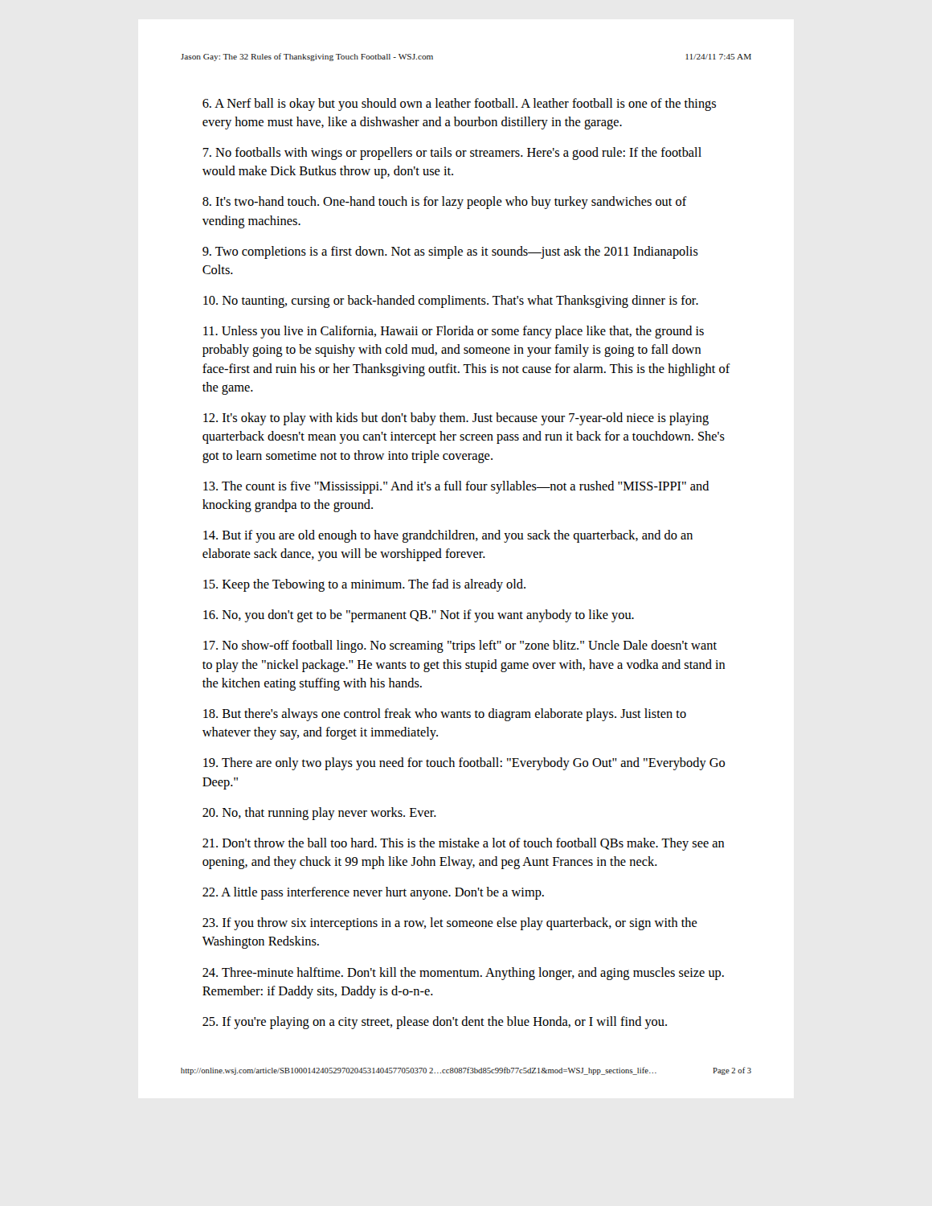Jason Gay: The 32 Rules of Thanksgiving Touch Football - WSJ.com
11/24/11 7:45 AM
6. A Nerf ball is okay but you should own a leather football. A leather football is one of the things every home must have, like a dishwasher and a bourbon distillery in the garage.
7. No footballs with wings or propellers or tails or streamers. Here's a good rule: If the football would make Dick Butkus throw up, don't use it.
8. It's two-hand touch. One-hand touch is for lazy people who buy turkey sandwiches out of vending machines.
9. Two completions is a first down. Not as simple as it sounds—just ask the 2011 Indianapolis Colts.
10. No taunting, cursing or back-handed compliments. That's what Thanksgiving dinner is for.
11. Unless you live in California, Hawaii or Florida or some fancy place like that, the ground is probably going to be squishy with cold mud, and someone in your family is going to fall down face-first and ruin his or her Thanksgiving outfit. This is not cause for alarm. This is the highlight of the game.
12. It's okay to play with kids but don't baby them. Just because your 7-year-old niece is playing quarterback doesn't mean you can't intercept her screen pass and run it back for a touchdown. She's got to learn sometime not to throw into triple coverage.
13. The count is five "Mississippi." And it's a full four syllables—not a rushed "MISS-IPPI" and knocking grandpa to the ground.
14. But if you are old enough to have grandchildren, and you sack the quarterback, and do an elaborate sack dance, you will be worshipped forever.
15. Keep the Tebowing to a minimum. The fad is already old.
16. No, you don't get to be "permanent QB." Not if you want anybody to like you.
17. No show-off football lingo. No screaming "trips left" or "zone blitz." Uncle Dale doesn't want to play the "nickel package." He wants to get this stupid game over with, have a vodka and stand in the kitchen eating stuffing with his hands.
18. But there's always one control freak who wants to diagram elaborate plays. Just listen to whatever they say, and forget it immediately.
19. There are only two plays you need for touch football: "Everybody Go Out" and "Everybody Go Deep."
20. No, that running play never works. Ever.
21. Don't throw the ball too hard. This is the mistake a lot of touch football QBs make. They see an opening, and they chuck it 99 mph like John Elway, and peg Aunt Frances in the neck.
22. A little pass interference never hurt anyone. Don't be a wimp.
23. If you throw six interceptions in a row, let someone else play quarterback, or sign with the Washington Redskins.
24. Three-minute halftime. Don't kill the momentum. Anything longer, and aging muscles seize up. Remember: if Daddy sits, Daddy is d-o-n-e.
25. If you're playing on a city street, please don't dent the blue Honda, or I will find you.
http://online.wsj.com/article/SB10001424052970204531404577050370 2…cc8087f3bd85c99fb77c5dZ1&mod=WSJ_hpp_sections_lifestyle#printMode
Page 2 of 3